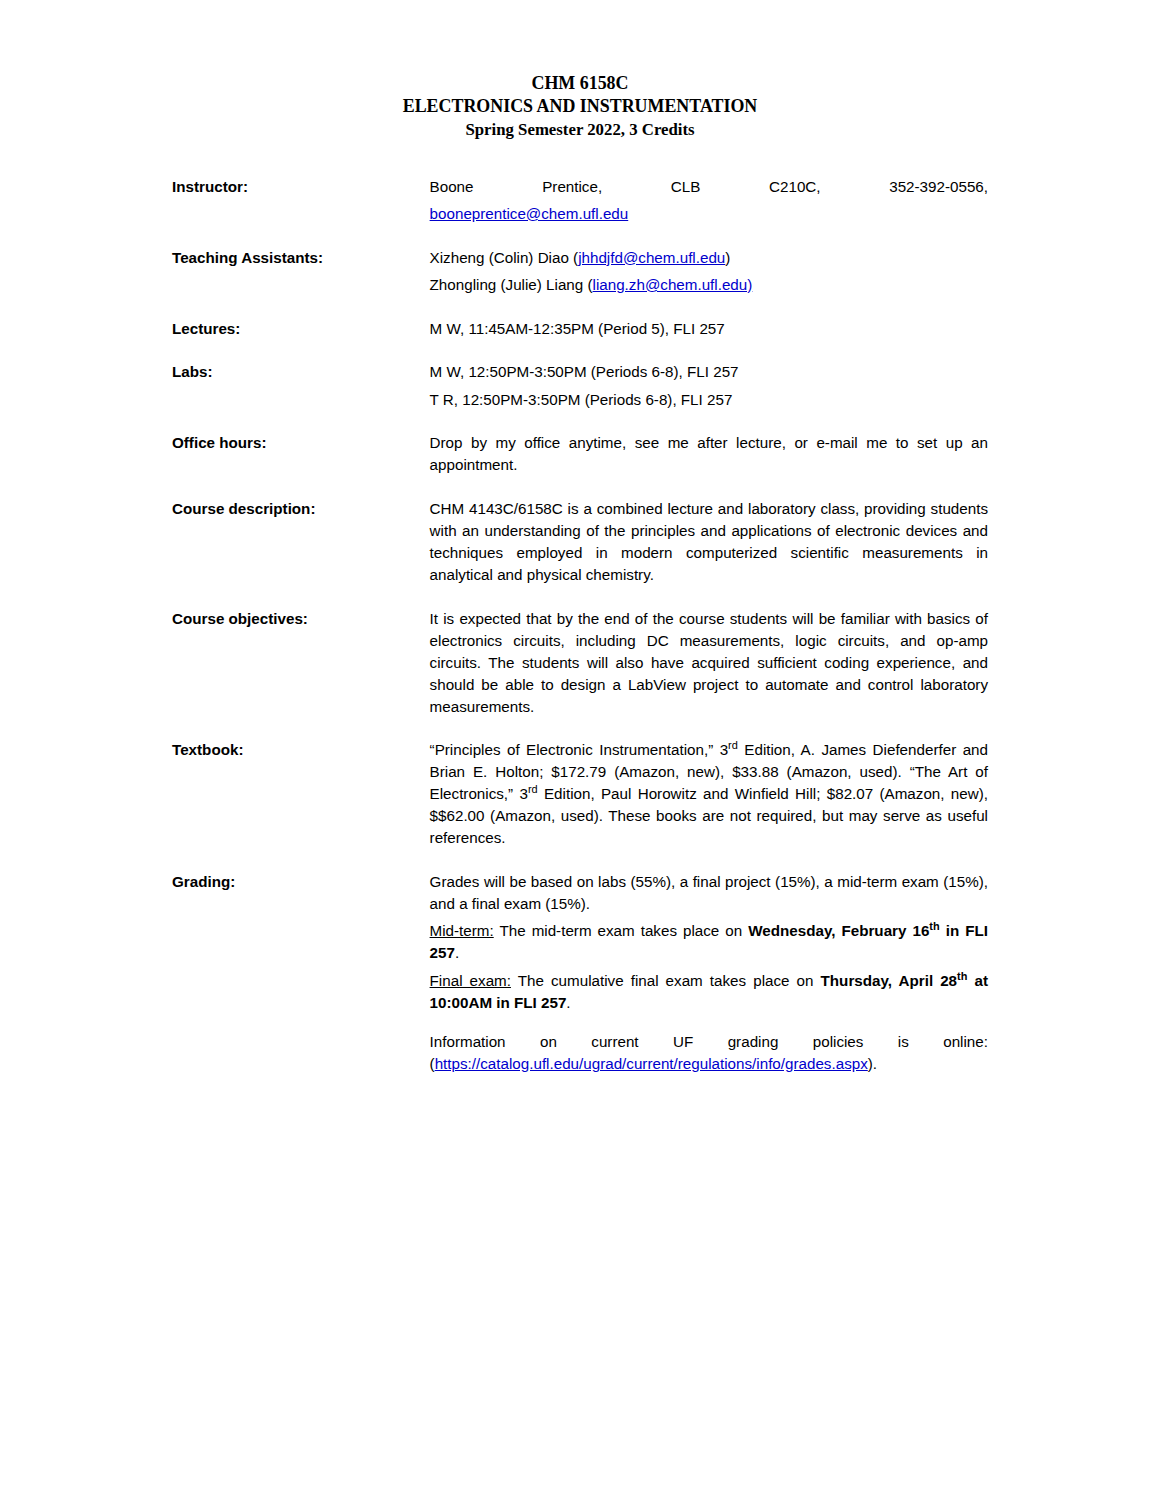CHM 6158C
Electronics and Instrumentation
Spring Semester 2022, 3 Credits
Instructor:
Boone Prentice, CLB C210C, 352-392-0556,
booneprentice@chem.ufl.edu
Teaching Assistants:
Xizheng (Colin) Diao (jhhdjfd@chem.ufl.edu)
Zhongling (Julie) Liang (liang.zh@chem.ufl.edu)
Lectures:
M W, 11:45AM-12:35PM (Period 5), FLI 257
Labs:
M W, 12:50PM-3:50PM (Periods 6-8), FLI 257
T R, 12:50PM-3:50PM (Periods 6-8), FLI 257
Office hours:
Drop by my office anytime, see me after lecture, or e-mail me to set up an appointment.
Course description:
CHM 4143C/6158C is a combined lecture and laboratory class, providing students with an understanding of the principles and applications of electronic devices and techniques employed in modern computerized scientific measurements in analytical and physical chemistry.
Course objectives:
It is expected that by the end of the course students will be familiar with basics of electronics circuits, including DC measurements, logic circuits, and op-amp circuits. The students will also have acquired sufficient coding experience, and should be able to design a LabView project to automate and control laboratory measurements.
Textbook:
“Principles of Electronic Instrumentation,” 3rd Edition, A. James Diefenderfer and Brian E. Holton; $172.79 (Amazon, new), $33.88 (Amazon, used). “The Art of Electronics,” 3rd Edition, Paul Horowitz and Winfield Hill; $82.07 (Amazon, new), $$62.00 (Amazon, used). These books are not required, but may serve as useful references.
Grading:
Grades will be based on labs (55%), a final project (15%), a mid-term exam (15%), and a final exam (15%).
Mid-term: The mid-term exam takes place on Wednesday, February 16th in FLI 257.
Final exam: The cumulative final exam takes place on Thursday, April 28th at 10:00AM in FLI 257.
Information on current UF grading policies is online: (https://catalog.ufl.edu/ugrad/current/regulations/info/grades.aspx).